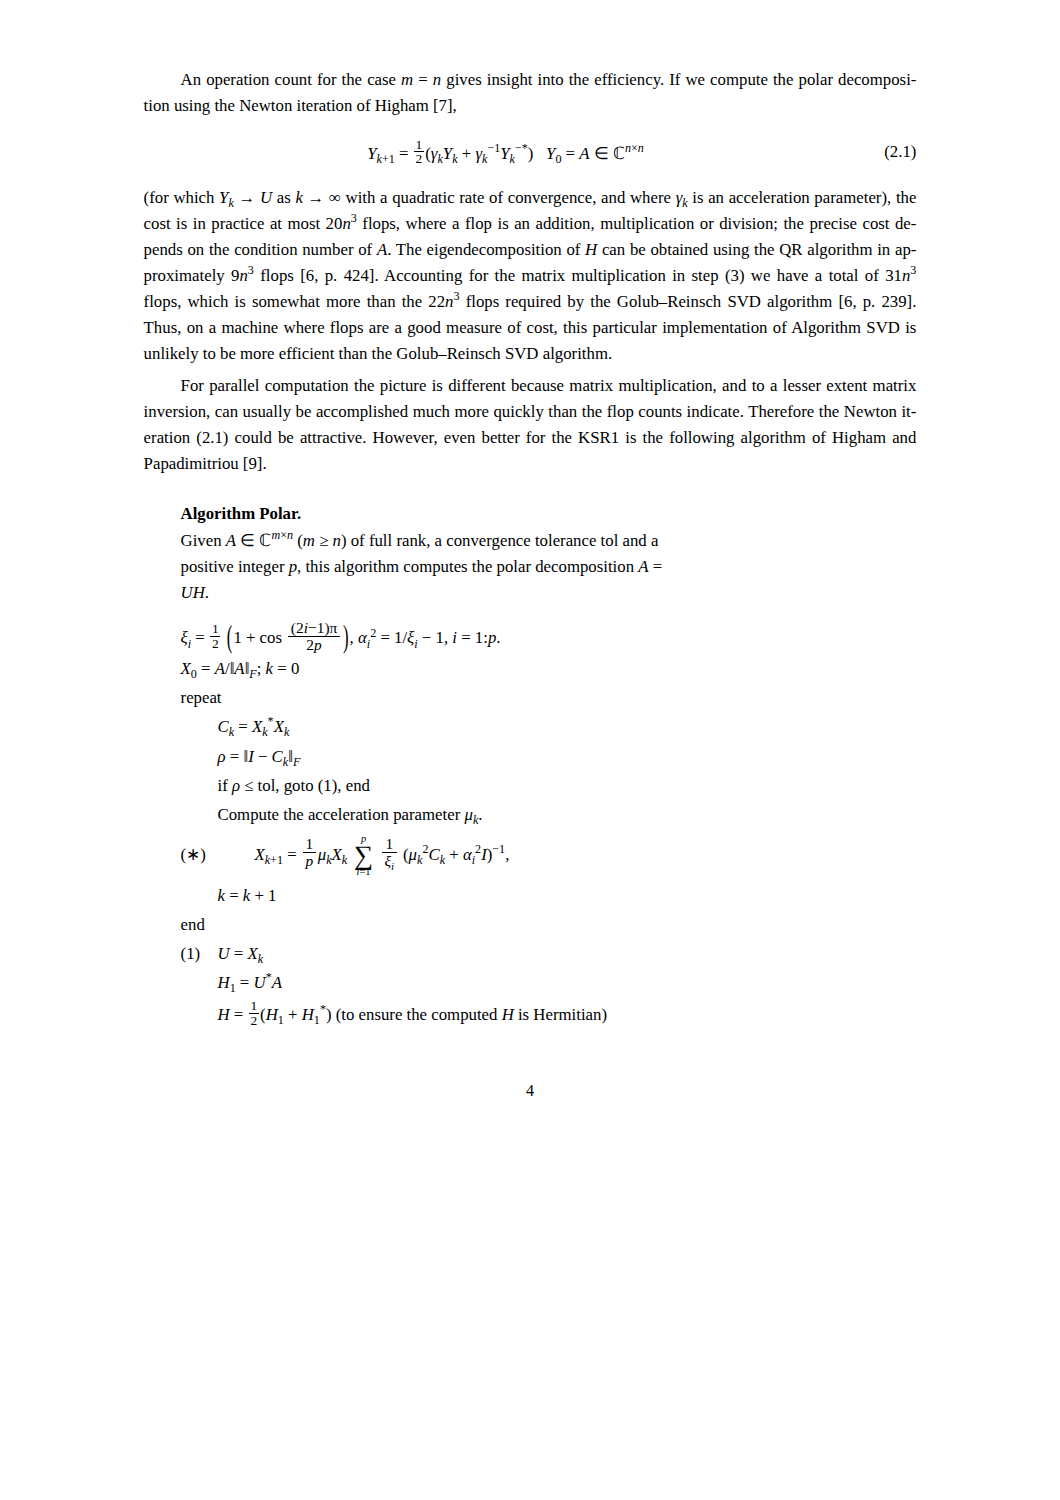An operation count for the case m = n gives insight into the efficiency. If we compute the polar decomposition using the Newton iteration of Higham [7],
Yk+1 = 12(γkYk + γk−1Yk−*) Y0 = A ∈ ℂn×n
(2.1)
(for which Yk → U as k → ∞ with a quadratic rate of convergence, and where γk is an acceleration parameter), the cost is in practice at most 20n3 flops, where a flop is an addition, multiplication or division; the precise cost depends on the condition number of A. The eigendecomposition of H can be obtained using the QR algorithm in approximately 9n3 flops [6, p. 424]. Accounting for the matrix multiplication in step (3) we have a total of 31n3 flops, which is somewhat more than the 22n3 flops required by the Golub–Reinsch SVD algorithm [6, p. 239]. Thus, on a machine where flops are a good measure of cost, this particular implementation of Algorithm SVD is unlikely to be more efficient than the Golub–Reinsch SVD algorithm.
For parallel computation the picture is different because matrix multiplication, and to a lesser extent matrix inversion, can usually be accomplished much more quickly than the flop counts indicate. Therefore the Newton iteration (2.1) could be attractive. However, even better for the KSR1 is the following algorithm of Higham and Papadimitriou [9].
Algorithm Polar.
Given A ∈ ℂm×n (m ≥ n) of full rank, a convergence tolerance tol and a positive integer p, this algorithm computes the polar decomposition A = UH.
ξi = 12 (1 + cos (2i−1)π 2p), αi2 = 1/ξi − 1, i = 1:p.
X0 = A/‖A‖F; k = 0
repeat
Ck = Xk*Xk
ρ = ‖I − Ck‖F
if ρ ≤ tol, goto (1), end
Compute the acceleration parameter μk.
(∗)
Xk+1 = 1 p μkXk p∑i=1 1 ξi (μk2Ck + αi2I)−1,
k = k + 1
end
(1)
U = Xk
H1 = U*A
H = 12(H1 + H1*) (to ensure the computed H is Hermitian)
4